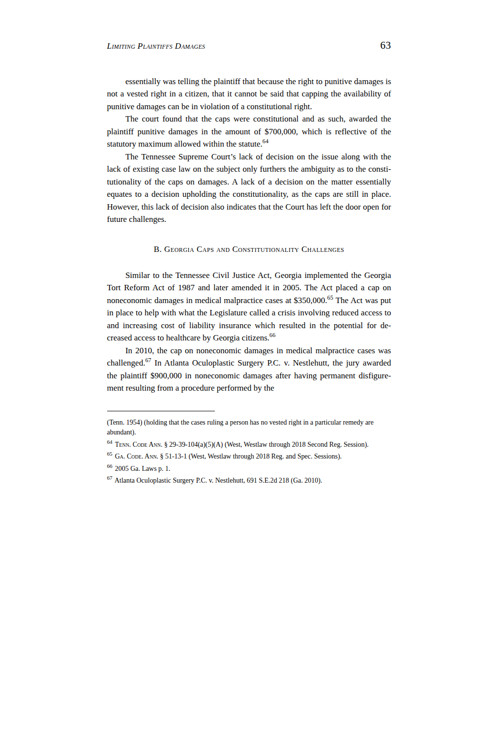Limiting Plaintiffs Damages 63
essentially was telling the plaintiff that because the right to punitive damages is not a vested right in a citizen, that it cannot be said that capping the availability of punitive damages can be in violation of a constitutional right.
The court found that the caps were constitutional and as such, awarded the plaintiff punitive damages in the amount of $700,000, which is reflective of the statutory maximum allowed within the statute.64
The Tennessee Supreme Court’s lack of decision on the issue along with the lack of existing case law on the subject only furthers the ambiguity as to the constitutionality of the caps on damages. A lack of a decision on the matter essentially equates to a decision upholding the constitutionality, as the caps are still in place. However, this lack of decision also indicates that the Court has left the door open for future challenges.
B. Georgia Caps and Constitutionality Challenges
Similar to the Tennessee Civil Justice Act, Georgia implemented the Georgia Tort Reform Act of 1987 and later amended it in 2005. The Act placed a cap on noneconomic damages in medical malpractice cases at $350,000.65 The Act was put in place to help with what the Legislature called a crisis involving reduced access to and increasing cost of liability insurance which resulted in the potential for decreased access to healthcare by Georgia citizens.66
In 2010, the cap on noneconomic damages in medical malpractice cases was challenged.67 In Atlanta Oculoplastic Surgery P.C. v. Nestlehutt, the jury awarded the plaintiff $900,000 in noneconomic damages after having permanent disfigurement resulting from a procedure performed by the
(Tenn. 1954) (holding that the cases ruling a person has no vested right in a particular remedy are abundant).
64 Tenn. Code Ann. § 29-39-104(a)(5)(A) (West, Westlaw through 2018 Second Reg. Session).
65 Ga. Code. Ann. § 51-13-1 (West, Westlaw through 2018 Reg. and Spec. Sessions).
66 2005 Ga. Laws p. 1.
67 Atlanta Oculoplastic Surgery P.C. v. Nestlehutt, 691 S.E.2d 218 (Ga. 2010).